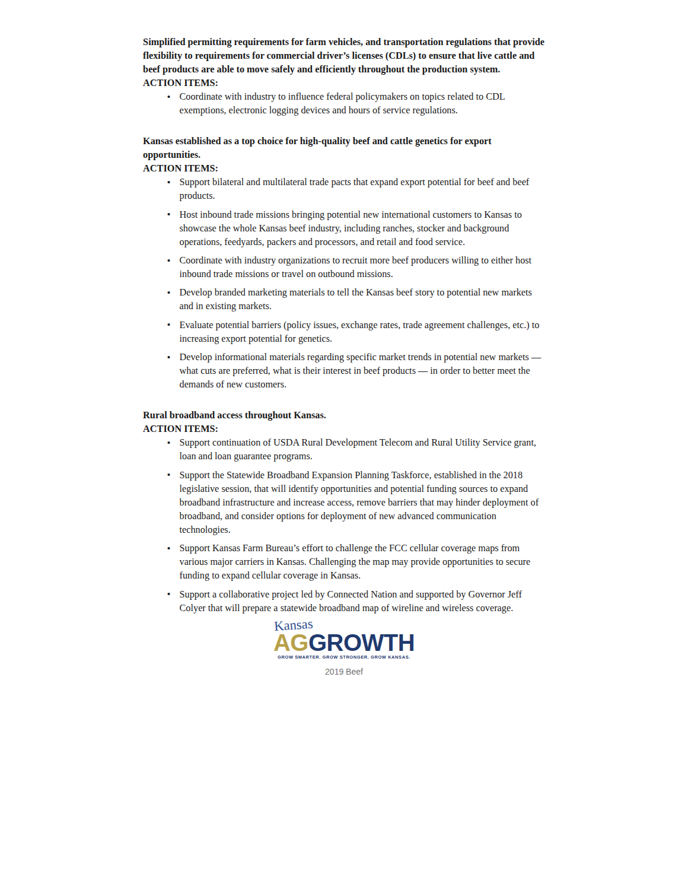Simplified permitting requirements for farm vehicles, and transportation regulations that provide flexibility to requirements for commercial driver’s licenses (CDLs) to ensure that live cattle and beef products are able to move safely and efficiently throughout the production system.
ACTION ITEMS:
Coordinate with industry to influence federal policymakers on topics related to CDL exemptions, electronic logging devices and hours of service regulations.
Kansas established as a top choice for high-quality beef and cattle genetics for export opportunities.
ACTION ITEMS:
Support bilateral and multilateral trade pacts that expand export potential for beef and beef products.
Host inbound trade missions bringing potential new international customers to Kansas to showcase the whole Kansas beef industry, including ranches, stocker and background operations, feedyards, packers and processors, and retail and food service.
Coordinate with industry organizations to recruit more beef producers willing to either host inbound trade missions or travel on outbound missions.
Develop branded marketing materials to tell the Kansas beef story to potential new markets and in existing markets.
Evaluate potential barriers (policy issues, exchange rates, trade agreement challenges, etc.) to increasing export potential for genetics.
Develop informational materials regarding specific market trends in potential new markets — what cuts are preferred, what is their interest in beef products — in order to better meet the demands of new customers.
Rural broadband access throughout Kansas.
ACTION ITEMS:
Support continuation of USDA Rural Development Telecom and Rural Utility Service grant, loan and loan guarantee programs.
Support the Statewide Broadband Expansion Planning Taskforce, established in the 2018 legislative session, that will identify opportunities and potential funding sources to expand broadband infrastructure and increase access, remove barriers that may hinder deployment of broadband, and consider options for deployment of new advanced communication technologies.
Support Kansas Farm Bureau’s effort to challenge the FCC cellular coverage maps from various major carriers in Kansas. Challenging the map may provide opportunities to secure funding to expand cellular coverage in Kansas.
Support a collaborative project led by Connected Nation and supported by Governor Jeff Colyer that will prepare a statewide broadband map of wireline and wireless coverage.
Kansas AG GROWTH GROW SMARTER. GROW STRONGER. GROW KANSAS.
2019 Beef